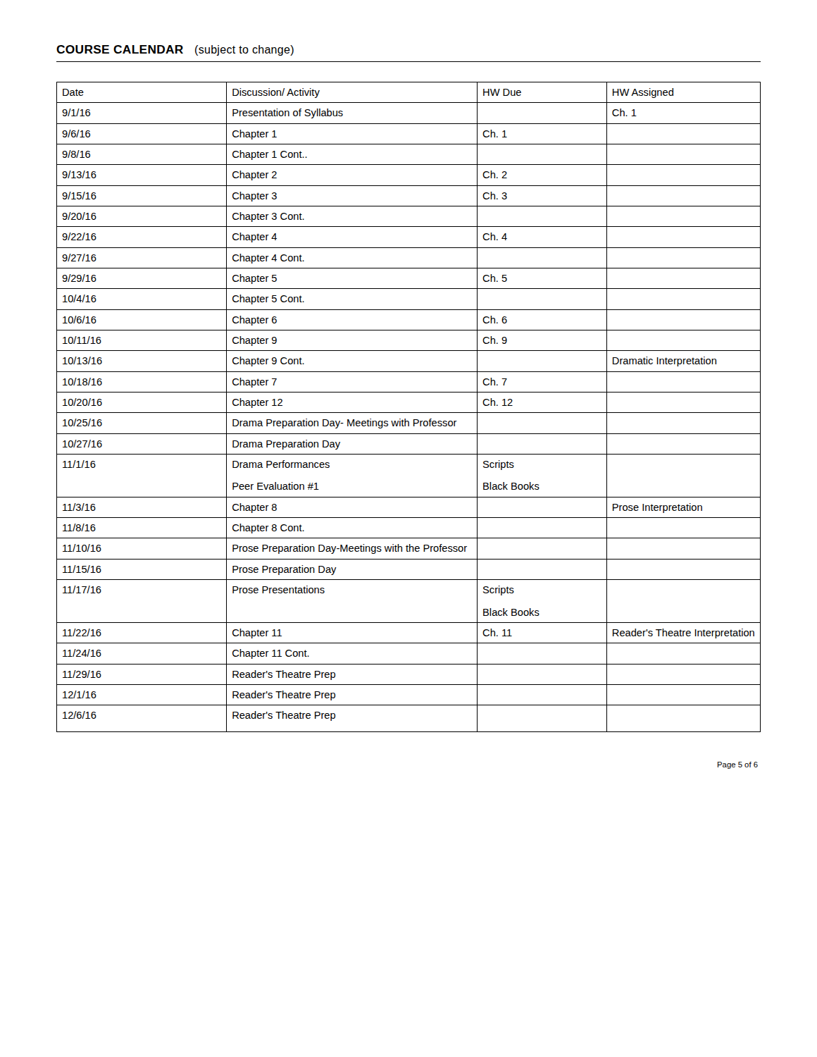COURSE CALENDAR (subject to change)
| Date | Discussion/ Activity | HW Due | HW Assigned |
| 9/1/16 | Presentation of Syllabus | | Ch. 1 |
| 9/6/16 | Chapter 1 | Ch. 1 | |
| 9/8/16 | Chapter 1 Cont.. | | |
| 9/13/16 | Chapter 2 | Ch. 2 | |
| 9/15/16 | Chapter 3 | Ch. 3 | |
| 9/20/16 | Chapter 3 Cont. | | |
| 9/22/16 | Chapter 4 | Ch. 4 | |
| 9/27/16 | Chapter 4 Cont. | | |
| 9/29/16 | Chapter 5 | Ch. 5 | |
| 10/4/16 | Chapter 5 Cont. | | |
| 10/6/16 | Chapter 6 | Ch. 6 | |
| 10/11/16 | Chapter 9 | Ch. 9 | |
| 10/13/16 | Chapter 9 Cont. | | Dramatic Interpretation |
| 10/18/16 | Chapter 7 | Ch. 7 | |
| 10/20/16 | Chapter 12 | Ch. 12 | |
| 10/25/16 | Drama Preparation Day- Meetings with Professor | | |
| 10/27/16 | Drama Preparation Day | | |
| 11/1/16 | Drama Performances Peer Evaluation #1 | Scripts Black Books | |
| 11/3/16 | Chapter 8 | | Prose Interpretation |
| 11/8/16 | Chapter 8 Cont. | | |
| 11/10/16 | Prose Preparation Day-Meetings with the Professor | | |
| 11/15/16 | Prose Preparation Day | | |
| 11/17/16 | Prose Presentations | Scripts Black Books | |
| 11/22/16 | Chapter 11 | Ch. 11 | Reader's Theatre Interpretation |
| 11/24/16 | Chapter 11 Cont. | | |
| 11/29/16 | Reader's Theatre Prep | | |
| 12/1/16 | Reader's Theatre Prep | | |
| 12/6/16 | Reader's Theatre Prep | | |
Page 5 of 6